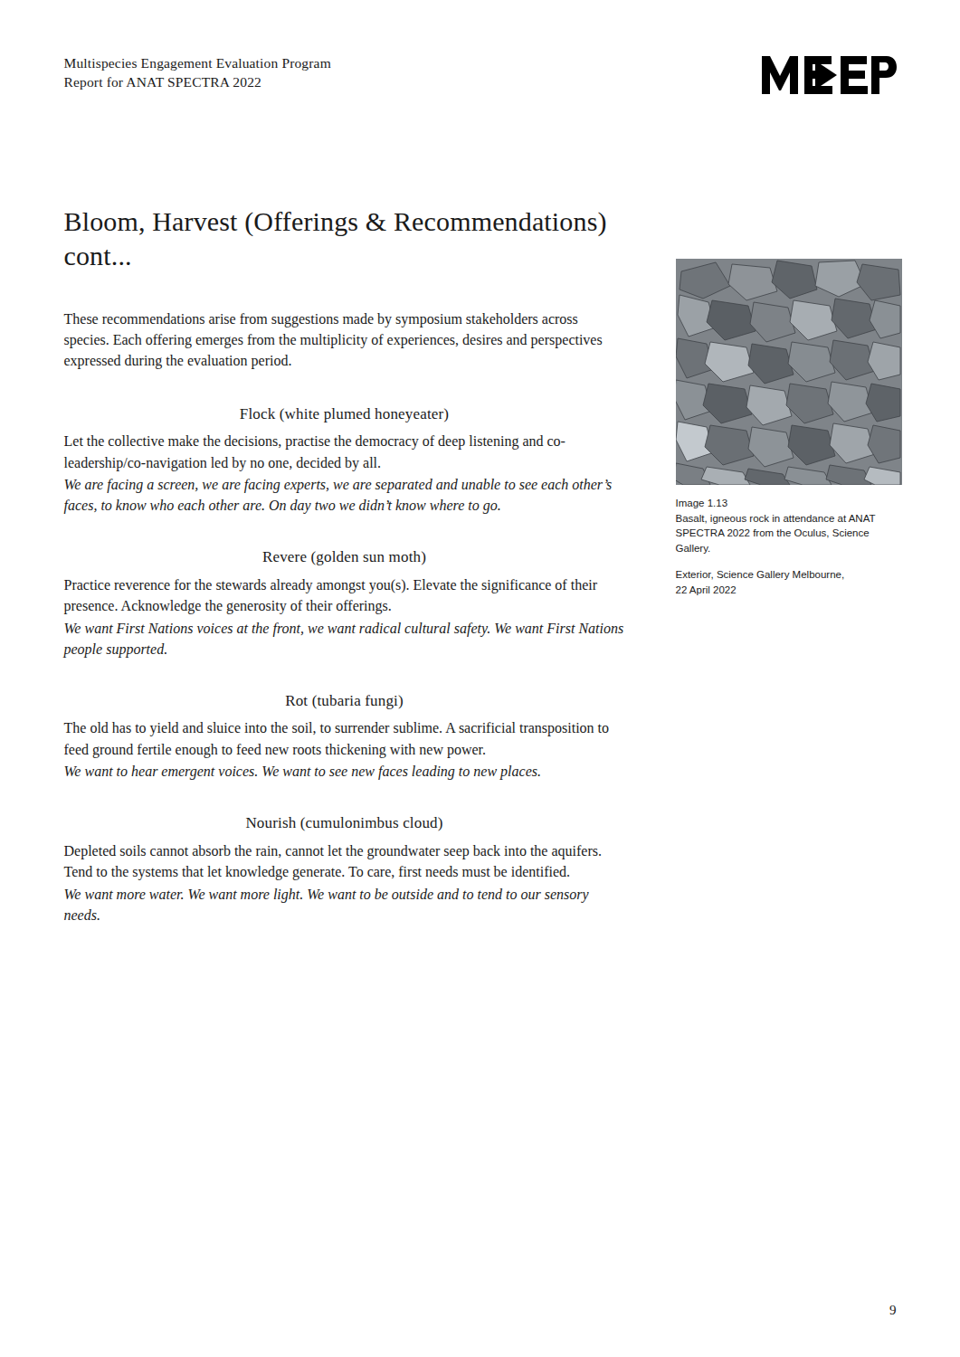Multispecies Engagement Evaluation Program
Report for ANAT SPECTRA 2022
Bloom, Harvest (Offerings & Recommendations)
cont...
These recommendations arise from suggestions made by symposium stakeholders across species. Each offering emerges from the multiplicity of experiences, desires and perspectives expressed during the evaluation period.
Flock (white plumed honeyeater)
Let the collective make the decisions, practise the democracy of deep listening and co-leadership/co-navigation led by no one, decided by all.
We are facing a screen, we are facing experts, we are separated and unable to see each other’s faces, to know who each other are. On day two we didn’t know where to go.
Revere (golden sun moth)
Practice reverence for the stewards already amongst you(s). Elevate the significance of their presence. Acknowledge the generosity of their offerings.
We want First Nations voices at the front, we want radical cultural safety. We want First Nations people supported.
Rot (tubaria fungi)
The old has to yield and sluice into the soil, to surrender sublime. A sacrificial transposition to feed ground fertile enough to feed new roots thickening with new power.
We want to hear emergent voices. We want to see new faces leading to new places.
Nourish (cumulonimbus cloud)
Depleted soils cannot absorb the rain, cannot let the groundwater seep back into the aquifers. Tend to the systems that let knowledge generate. To care, first needs must be identified.
We want more water. We want more light. We want to be outside and to tend to our sensory needs.
Image 1.13
Basalt, igneous rock in attendance at ANAT SPECTRA 2022 from the Oculus, Science Gallery.
Exterior, Science Gallery Melbourne,
22 April 2022
9